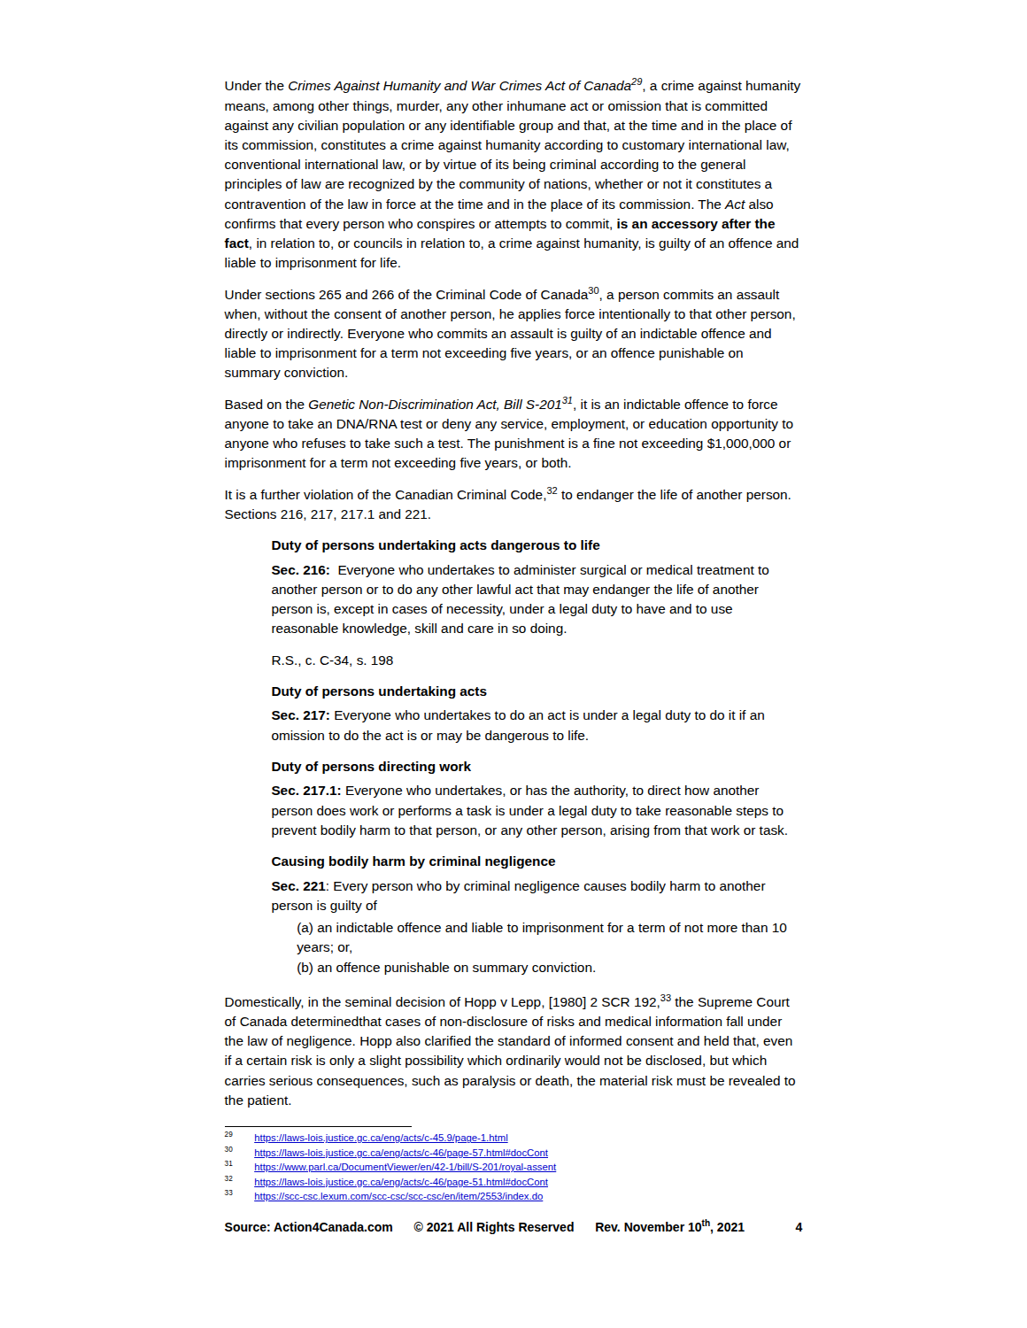Under the Crimes Against Humanity and War Crimes Act of Canada29, a crime against humanity means, among other things, murder, any other inhumane act or omission that is committed against any civilian population or any identifiable group and that, at the time and in the place of its commission, constitutes a crime against humanity according to customary international law, conventional international law, or by virtue of its being criminal according to the general principles of law are recognized by the community of nations, whether or not it constitutes a contravention of the law in force at the time and in the place of its commission. The Act also confirms that every person who conspires or attempts to commit, is an accessory after the fact, in relation to, or councils in relation to, a crime against humanity, is guilty of an offence and liable to imprisonment for life.
Under sections 265 and 266 of the Criminal Code of Canada30, a person commits an assault when, without the consent of another person, he applies force intentionally to that other person, directly or indirectly. Everyone who commits an assault is guilty of an indictable offence and liable to imprisonment for a term not exceeding five years, or an offence punishable on summary conviction.
Based on the Genetic Non-Discrimination Act, Bill S-20131, it is an indictable offence to force anyone to take an DNA/RNA test or deny any service, employment, or education opportunity to anyone who refuses to take such a test. The punishment is a fine not exceeding $1,000,000 or imprisonment for a term not exceeding five years, or both.
It is a further violation of the Canadian Criminal Code,32 to endanger the life of another person. Sections 216, 217, 217.1 and 221.
Duty of persons undertaking acts dangerous to life
Sec. 216: Everyone who undertakes to administer surgical or medical treatment to another person or to do any other lawful act that may endanger the life of another person is, except in cases of necessity, under a legal duty to have and to use reasonable knowledge, skill and care in so doing.
R.S., c. C-34, s. 198
Duty of persons undertaking acts
Sec. 217: Everyone who undertakes to do an act is under a legal duty to do it if an omission to do the act is or may be dangerous to life.
Duty of persons directing work
Sec. 217.1: Everyone who undertakes, or has the authority, to direct how another person does work or performs a task is under a legal duty to take reasonable steps to prevent bodily harm to that person, or any other person, arising from that work or task.
Causing bodily harm by criminal negligence
Sec. 221: Every person who by criminal negligence causes bodily harm to another person is guilty of
(a) an indictable offence and liable to imprisonment for a term of not more than 10 years; or,
(b) an offence punishable on summary conviction.
Domestically, in the seminal decision of Hopp v Lepp, [1980] 2 SCR 192,33 the Supreme Court of Canada determinedthat cases of non-disclosure of risks and medical information fall under the law of negligence. Hopp also clarified the standard of informed consent and held that, even if a certain risk is only a slight possibility which ordinarily would not be disclosed, but which carries serious consequences, such as paralysis or death, the material risk must be revealed to the patient.
| 29 | https://laws-lois.justice.gc.ca/eng/acts/c-45.9/page-1.html |
| 30 | https://laws-lois.justice.gc.ca/eng/acts/c-46/page-57.html#docCont |
| 31 | https://www.parl.ca/DocumentViewer/en/42-1/bill/S-201/royal-assent |
| 32 | https://laws-lois.justice.gc.ca/eng/acts/c-46/page-51.html#docCont |
| 33 | https://scc-csc.lexum.com/scc-csc/scc-csc/en/item/2553/index.do |
Source: Action4Canada.com © 2021 All Rights Reserved Rev. November 10th, 2021 4